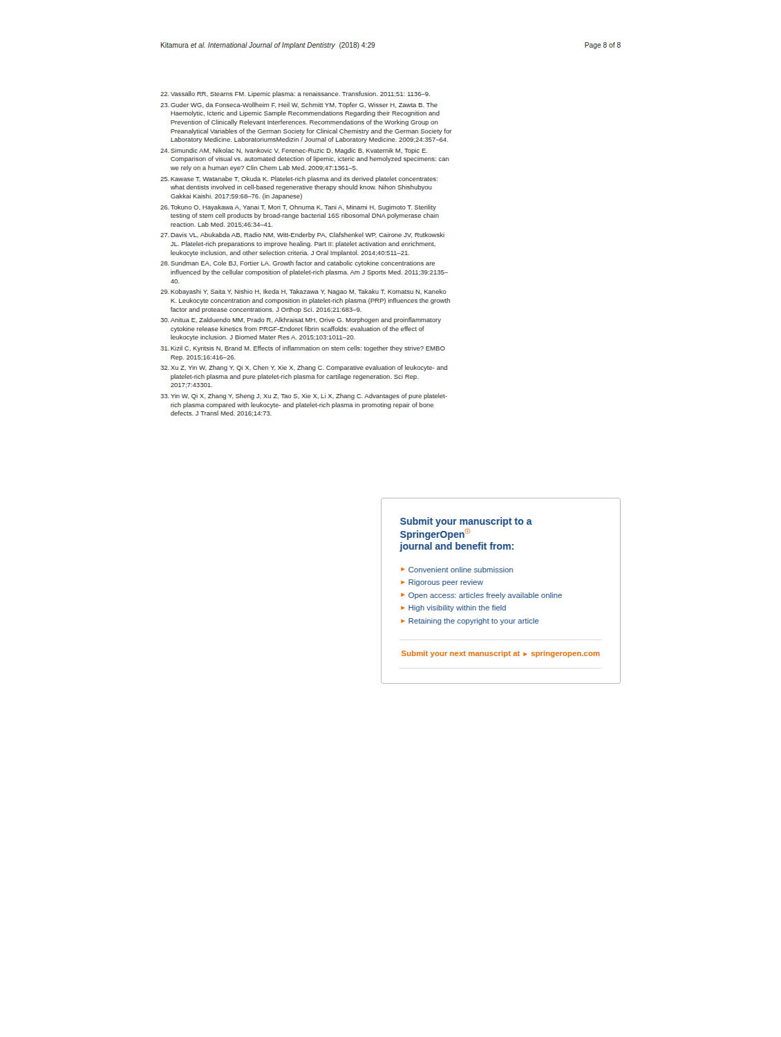Kitamura et al. International Journal of Implant Dentistry (2018) 4:29
Page 8 of 8
Vassallo RR, Stearns FM. Lipemic plasma: a renaissance. Transfusion. 2011;51: 1136–9.
Guder WG, da Fonseca-Wollheim F, Heil W, Schmitt YM, Töpfer G, Wisser H, Zawta B. The Haemolytic, Icteric and Lipemic Sample Recommendations Regarding their Recognition and Prevention of Clinically Relevant Interferences. Recommendations of the Working Group on Preanalytical Variables of the German Society for Clinical Chemistry and the German Society for Laboratory Medicine. LaboratoriumsMedizin / Journal of Laboratory Medicine. 2009;24:357–64.
Simundic AM, Nikolac N, Ivankovic V, Ferenec-Ruzic D, Magdic B, Kvaternik M, Topic E. Comparison of visual vs. automated detection of lipemic, icteric and hemolyzed specimens: can we rely on a human eye? Clin Chem Lab Med. 2009;47:1361–5.
Kawase T, Watanabe T, Okuda K. Platelet-rich plasma and its derived platelet concentrates: what dentists involved in cell-based regenerative therapy should know. Nihon Shishubyou Gakkai Kaishi. 2017;59:68–76. (in Japanese)
Tokuno O, Hayakawa A, Yanai T, Mori T, Ohnuma K, Tani A, Minami H, Sugimoto T. Sterility testing of stem cell products by broad-range bacterial 16S ribosomal DNA polymerase chain reaction. Lab Med. 2015;46:34–41.
Davis VL, Abukabda AB, Radio NM, Witt-Enderby PA, Clafshenkel WP, Cairone JV, Rutkowski JL. Platelet-rich preparations to improve healing. Part II: platelet activation and enrichment, leukocyte inclusion, and other selection criteria. J Oral Implantol. 2014;40:511–21.
Sundman EA, Cole BJ, Fortier LA. Growth factor and catabolic cytokine concentrations are influenced by the cellular composition of platelet-rich plasma. Am J Sports Med. 2011;39:2135–40.
Kobayashi Y, Saita Y, Nishio H, Ikeda H, Takazawa Y, Nagao M, Takaku T, Komatsu N, Kaneko K. Leukocyte concentration and composition in platelet-rich plasma (PRP) influences the growth factor and protease concentrations. J Orthop Sci. 2016;21:683–9.
Anitua E, Zalduendo MM, Prado R, Alkhraisat MH, Orive G. Morphogen and proinflammatory cytokine release kinetics from PRGF-Endoret fibrin scaffolds: evaluation of the effect of leukocyte inclusion. J Biomed Mater Res A. 2015;103:1011–20.
Kizil C, Kyritsis N, Brand M. Effects of inflammation on stem cells: together they strive? EMBO Rep. 2015;16:416–26.
Xu Z, Yin W, Zhang Y, Qi X, Chen Y, Xie X, Zhang C. Comparative evaluation of leukocyte- and platelet-rich plasma and pure platelet-rich plasma for cartilage regeneration. Sci Rep. 2017;7:43301.
Yin W, Qi X, Zhang Y, Sheng J, Xu Z, Tao S, Xie X, Li X, Zhang C. Advantages of pure platelet-rich plasma compared with leukocyte- and platelet-rich plasma in promoting repair of bone defects. J Transl Med. 2016;14:73.
Submit your manuscript to a SpringerOpen☉
journal and benefit from:
Convenient online submission
Rigorous peer review
Open access: articles freely available online
High visibility within the field
Retaining the copyright to your article
Submit your next manuscript at ► springeropen.com